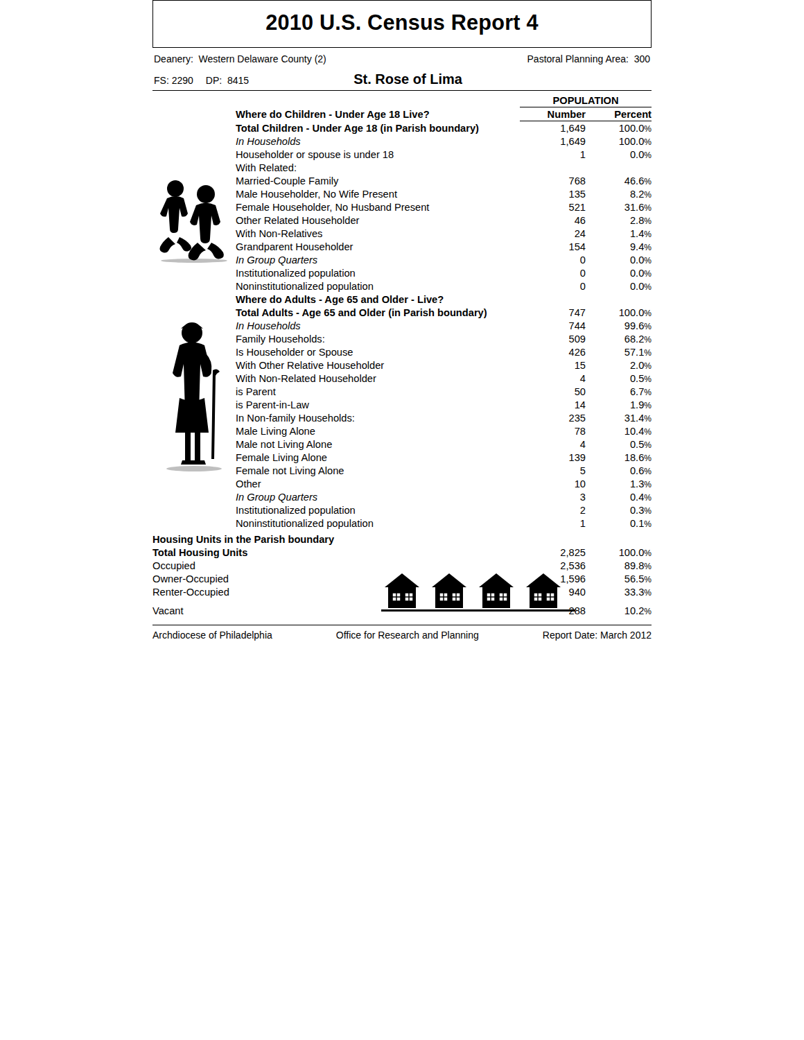2010 U.S. Census Report 4
Deanery: Western Delaware County (2)
Pastoral Planning Area: 300
FS: 2290 DP: 8415
St. Rose of Lima
| | | POPULATION |
| | Where do Children - Under Age 18 Live? | Number | Percent |
| | Total Children - Under Age 18 (in Parish boundary) | 1,649 | 100.0 % |
| In Households | 1,649 | 100.0 % |
| Householder or spouse is under 18 | 1 | 0.0 % |
| With Related: | | |
| Married-Couple Family | 768 | 46.6 % |
| Male Householder, No Wife Present | 135 | 8.2 % |
| Female Householder, No Husband Present | 521 | 31.6 % |
| Other Related Householder | 46 | 2.8 % |
| With Non-Relatives | 24 | 1.4 % |
| Grandparent Householder | 154 | 9.4 % |
| In Group Quarters | 0 | 0.0 % |
| | Institutionalized population | 0 | 0.0 % |
| | Noninstitutionalized population | 0 | 0.0 % |
| | Where do Adults - Age 65 and Older - Live? | | |
| | Total Adults - Age 65 and Older (in Parish boundary) | 747 | 100.0 % |
| In Households | 744 | 99.6 % |
| Family Households: | 509 | 68.2 % |
| Is Householder or Spouse | 426 | 57.1 % |
| With Other Relative Householder | 15 | 2.0 % |
| With Non-Related Householder | 4 | 0.5 % |
| is Parent | 50 | 6.7 % |
| is Parent-in-Law | 14 | 1.9 % |
| In Non-family Households: | 235 | 31.4 % |
| Male Living Alone | 78 | 10.4 % |
| Male not Living Alone | 4 | 0.5 % |
| Female Living Alone | 139 | 18.6 % |
| Female not Living Alone | 5 | 0.6 % |
| | Other | 10 | 1.3 % |
| | In Group Quarters | 3 | 0.4 % |
| | Institutionalized population | 2 | 0.3 % |
| | Noninstitutionalized population | 1 | 0.1 % |
| Housing Units in the Parish boundary | | |
| Total Housing Units | 2,825 | 100.0 % |
| Occupied | 2,536 | 89.8 % |
| Owner-Occupied | 1,596 | 56.5 % |
| Renter-Occupied | 940 | 33.3 % |
| Vacant | 288 | 10.2 % |
Archdiocese of Philadelphia
Office for Research and Planning
Report Date: March 2012